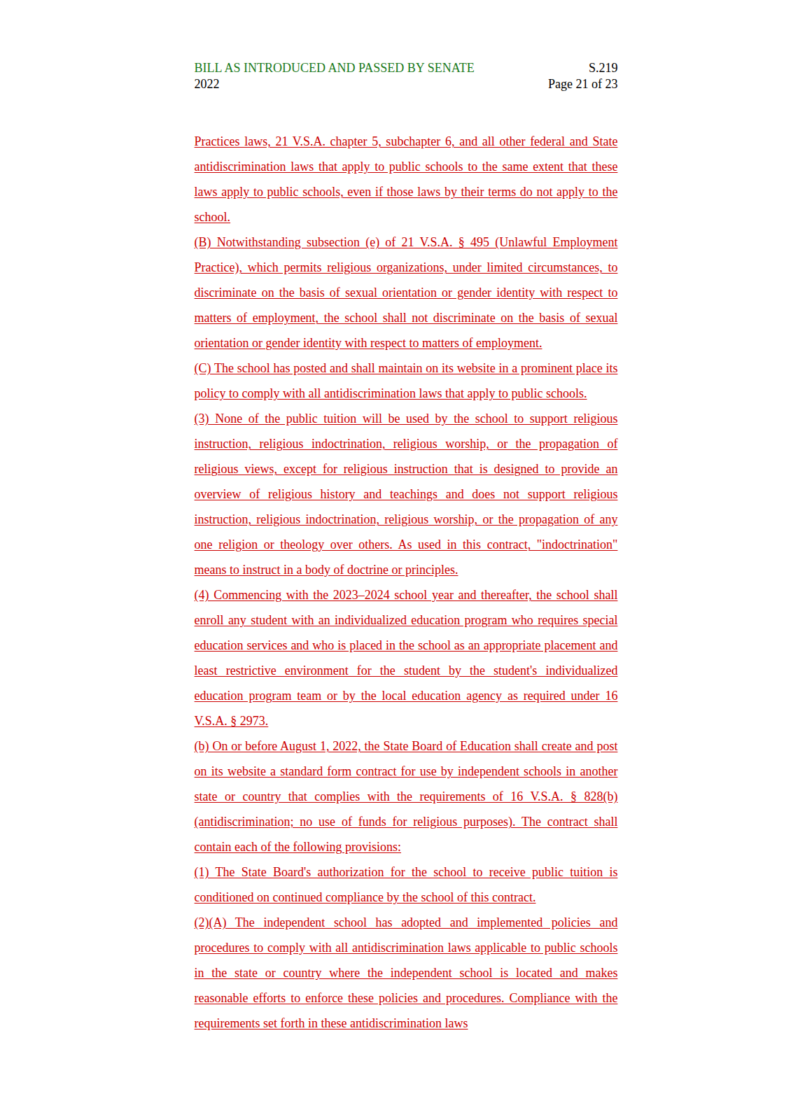BILL AS INTRODUCED AND PASSED BY SENATE
2022
S.219
Page 21 of 23
Practices laws, 21 V.S.A. chapter 5, subchapter 6, and all other federal and State antidiscrimination laws that apply to public schools to the same extent that these laws apply to public schools, even if those laws by their terms do not apply to the school.
(B) Notwithstanding subsection (e) of 21 V.S.A. § 495 (Unlawful Employment Practice), which permits religious organizations, under limited circumstances, to discriminate on the basis of sexual orientation or gender identity with respect to matters of employment, the school shall not discriminate on the basis of sexual orientation or gender identity with respect to matters of employment.
(C) The school has posted and shall maintain on its website in a prominent place its policy to comply with all antidiscrimination laws that apply to public schools.
(3) None of the public tuition will be used by the school to support religious instruction, religious indoctrination, religious worship, or the propagation of religious views, except for religious instruction that is designed to provide an overview of religious history and teachings and does not support religious instruction, religious indoctrination, religious worship, or the propagation of any one religion or theology over others. As used in this contract, "indoctrination" means to instruct in a body of doctrine or principles.
(4) Commencing with the 2023–2024 school year and thereafter, the school shall enroll any student with an individualized education program who requires special education services and who is placed in the school as an appropriate placement and least restrictive environment for the student by the student's individualized education program team or by the local education agency as required under 16 V.S.A. § 2973.
(b) On or before August 1, 2022, the State Board of Education shall create and post on its website a standard form contract for use by independent schools in another state or country that complies with the requirements of 16 V.S.A. § 828(b) (antidiscrimination; no use of funds for religious purposes). The contract shall contain each of the following provisions:
(1) The State Board's authorization for the school to receive public tuition is conditioned on continued compliance by the school of this contract.
(2)(A) The independent school has adopted and implemented policies and procedures to comply with all antidiscrimination laws applicable to public schools in the state or country where the independent school is located and makes reasonable efforts to enforce these policies and procedures. Compliance with the requirements set forth in these antidiscrimination laws